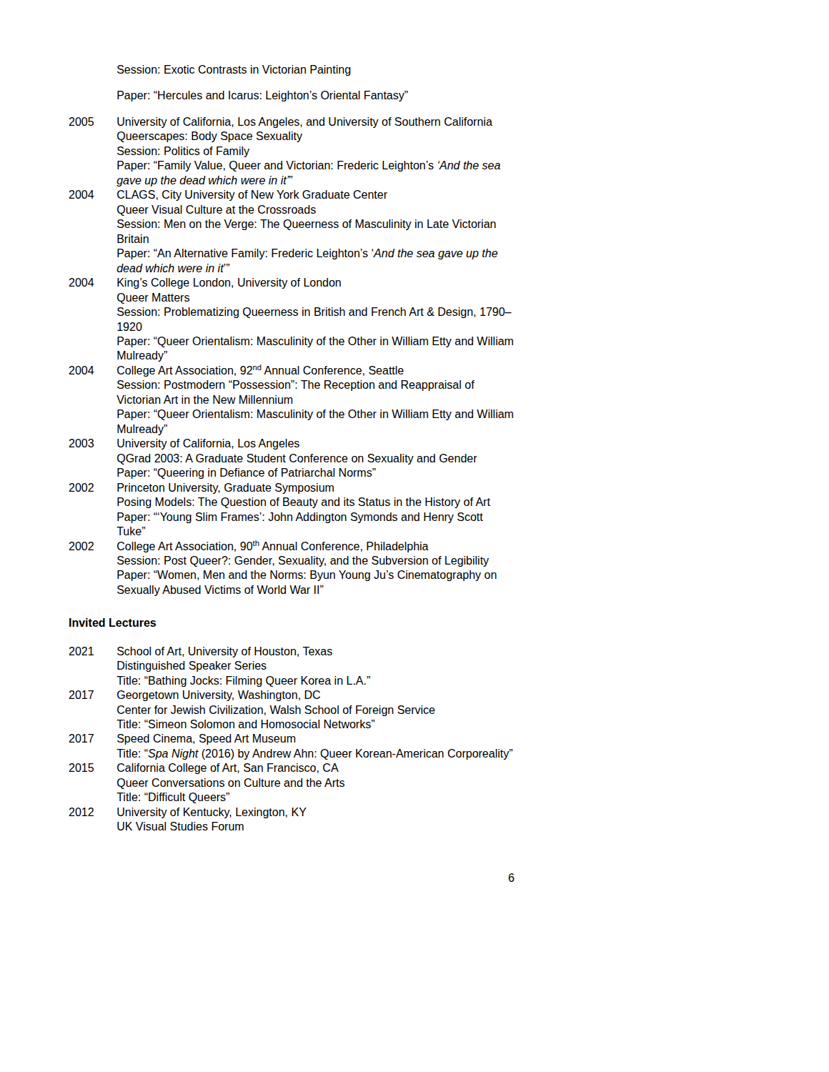Session: Exotic Contrasts in Victorian Painting
Paper: “Hercules and Icarus: Leighton’s Oriental Fantasy”
2005
University of California, Los Angeles, and University of Southern California
Queerscapes: Body Space Sexuality
Session: Politics of Family
Paper: “Family Value, Queer and Victorian: Frederic Leighton’s ‘And the sea gave up the dead which were in it’”
2004
CLAGS, City University of New York Graduate Center
Queer Visual Culture at the Crossroads
Session: Men on the Verge: The Queerness of Masculinity in Late Victorian Britain
Paper: “An Alternative Family: Frederic Leighton’s ‘And the sea gave up the dead which were in it’”
2004
King’s College London, University of London
Queer Matters
Session: Problematizing Queerness in British and French Art & Design, 1790–1920
Paper: “Queer Orientalism: Masculinity of the Other in William Etty and William Mulready”
2004
College Art Association, 92nd Annual Conference, Seattle
Session: Postmodern “Possession”: The Reception and Reappraisal of Victorian Art in the New Millennium
Paper: “Queer Orientalism: Masculinity of the Other in William Etty and William Mulready”
2003
University of California, Los Angeles
QGrad 2003: A Graduate Student Conference on Sexuality and Gender
Paper: “Queering in Defiance of Patriarchal Norms”
2002
Princeton University, Graduate Symposium
Posing Models: The Question of Beauty and its Status in the History of Art
Paper: “‘Young Slim Frames’: John Addington Symonds and Henry Scott Tuke”
2002
College Art Association, 90th Annual Conference, Philadelphia
Session: Post Queer?: Gender, Sexuality, and the Subversion of Legibility
Paper: “Women, Men and the Norms: Byun Young Ju’s Cinematography on Sexually Abused Victims of World War II”
Invited Lectures
2021
School of Art, University of Houston, Texas
Distinguished Speaker Series
Title: “Bathing Jocks: Filming Queer Korea in L.A.”
2017
Georgetown University, Washington, DC
Center for Jewish Civilization, Walsh School of Foreign Service
Title: “Simeon Solomon and Homosocial Networks”
2017
Speed Cinema, Speed Art Museum
Title: “Spa Night (2016) by Andrew Ahn: Queer Korean-American Corporeality”
2015
California College of Art, San Francisco, CA
Queer Conversations on Culture and the Arts
Title: “Difficult Queers”
2012
University of Kentucky, Lexington, KY
UK Visual Studies Forum
6